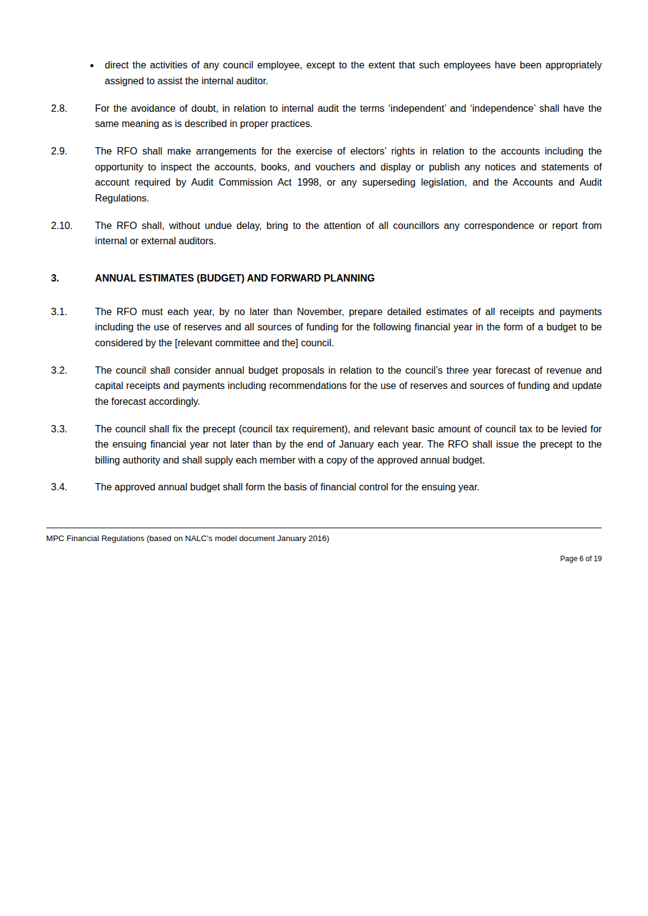direct the activities of any council employee, except to the extent that such employees have been appropriately assigned to assist the internal auditor.
2.8.
For the avoidance of doubt, in relation to internal audit the terms ‘independent’ and ‘independence’ shall have the same meaning as is described in proper practices.
2.9.
The RFO shall make arrangements for the exercise of electors’ rights in relation to the accounts including the opportunity to inspect the accounts, books, and vouchers and display or publish any notices and statements of account required by Audit Commission Act 1998, or any superseding legislation, and the Accounts and Audit Regulations.
2.10.
The RFO shall, without undue delay, bring to the attention of all councillors any correspondence or report from internal or external auditors.
3. ANNUAL ESTIMATES (BUDGET) AND FORWARD PLANNING
3.1.
The RFO must each year, by no later than November, prepare detailed estimates of all receipts and payments including the use of reserves and all sources of funding for the following financial year in the form of a budget to be considered by the [relevant committee and the] council.
3.2.
The council shall consider annual budget proposals in relation to the council’s three year forecast of revenue and capital receipts and payments including recommendations for the use of reserves and sources of funding and update the forecast accordingly.
3.3.
The council shall fix the precept (council tax requirement), and relevant basic amount of council tax to be levied for the ensuing financial year not later than by the end of January each year. The RFO shall issue the precept to the billing authority and shall supply each member with a copy of the approved annual budget.
3.4.
The approved annual budget shall form the basis of financial control for the ensuing year.
MPC Financial Regulations (based on NALC’s model document January 2016)
Page 6 of 19